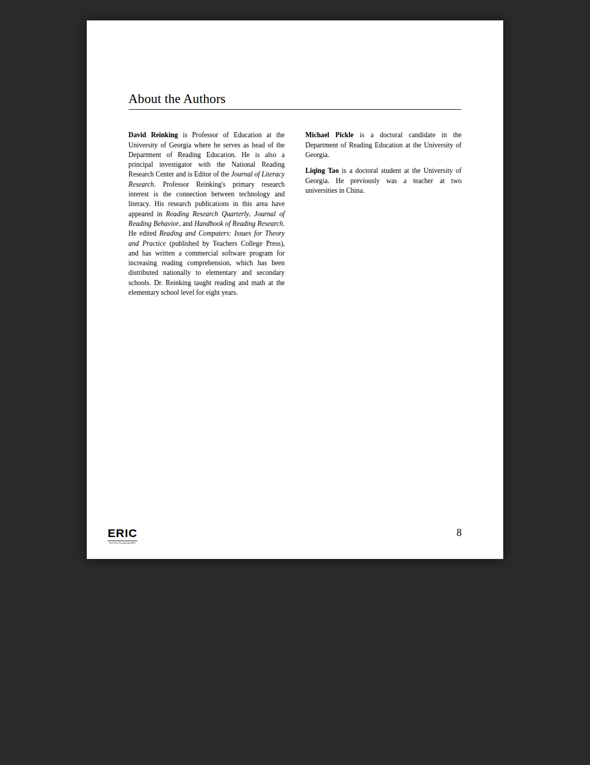About the Authors
David Reinking is Professor of Education at the University of Georgia where he serves as head of the Department of Reading Education. He is also a principal investigator with the National Reading Research Center and is Editor of the Journal of Literacy Research. Professor Reinking's primary research interest is the connection between technology and literacy. His research publications in this area have appeared in Reading Research Quarterly, Journal of Reading Behavior, and Handbook of Reading Research. He edited Reading and Computers: Issues for Theory and Practice (published by Teachers College Press), and has written a commercial software program for increasing reading comprehension, which has been distributed nationally to elementary and secondary schools. Dr. Reinking taught reading and math at the elementary school level for eight years.
Michael Pickle is a doctoral candidate in the Department of Reading Education at the University of Georgia.
Liqing Tao is a doctoral student at the University of Georgia. He previously was a teacher at two universities in China.
8
ERIC
Full Text Provided by ERIC